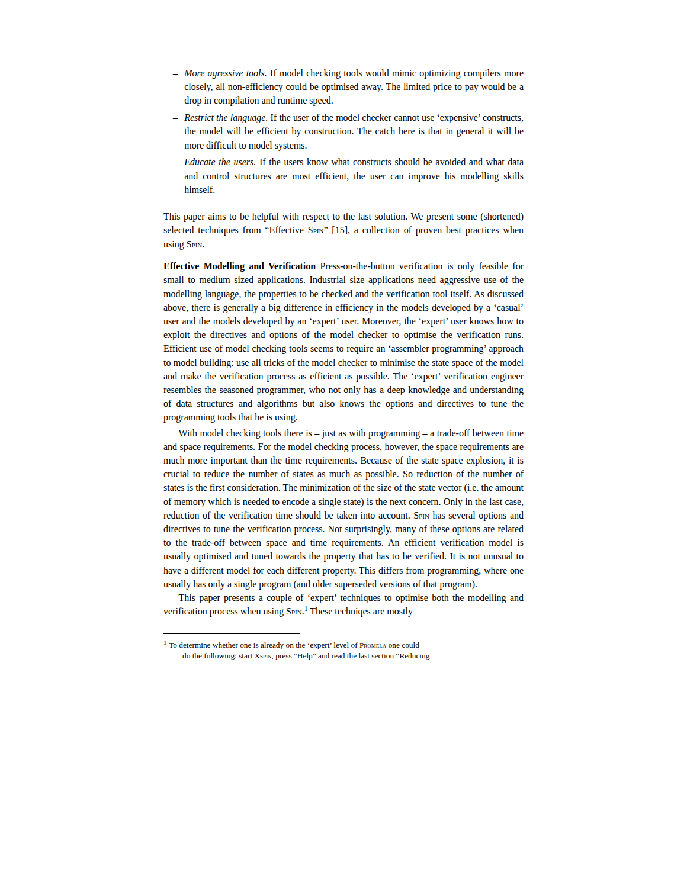More agressive tools. If model checking tools would mimic optimizing compilers more closely, all non-efficiency could be optimised away. The limited price to pay would be a drop in compilation and runtime speed.
Restrict the language. If the user of the model checker cannot use ‘expensive’ constructs, the model will be efficient by construction. The catch here is that in general it will be more difficult to model systems.
Educate the users. If the users know what constructs should be avoided and what data and control structures are most efficient, the user can improve his modelling skills himself.
This paper aims to be helpful with respect to the last solution. We present some (shortened) selected techniques from “Effective Spin” [15], a collection of proven best practices when using Spin.
Effective Modelling and Verification Press-on-the-button verification is only feasible for small to medium sized applications. Industrial size applications need aggressive use of the modelling language, the properties to be checked and the verification tool itself. As discussed above, there is generally a big difference in efficiency in the models developed by a ‘casual’ user and the models developed by an ‘expert’ user. Moreover, the ‘expert’ user knows how to exploit the directives and options of the model checker to optimise the verification runs. Efficient use of model checking tools seems to require an ‘assembler programming’ approach to model building: use all tricks of the model checker to minimise the state space of the model and make the verification process as efficient as possible. The ‘expert’ verification engineer resembles the seasoned programmer, who not only has a deep knowledge and understanding of data structures and algorithms but also knows the options and directives to tune the programming tools that he is using.
With model checking tools there is – just as with programming – a trade-off between time and space requirements. For the model checking process, however, the space requirements are much more important than the time requirements. Because of the state space explosion, it is crucial to reduce the number of states as much as possible. So reduction of the number of states is the first consideration. The minimization of the size of the state vector (i.e. the amount of memory which is needed to encode a single state) is the next concern. Only in the last case, reduction of the verification time should be taken into account. Spin has several options and directives to tune the verification process. Not surprisingly, many of these options are related to the trade-off between space and time requirements. An efficient verification model is usually optimised and tuned towards the property that has to be verified. It is not unusual to have a different model for each different property. This differs from programming, where one usually has only a single program (and older superseded versions of that program).
This paper presents a couple of ‘expert’ techniques to optimise both the modelling and verification process when using Spin.1 These techniqes are mostly
1 To determine whether one is already on the ‘expert’ level of Promela one coulddo the following: start Xspin, press “Help” and read the last section “Reducing